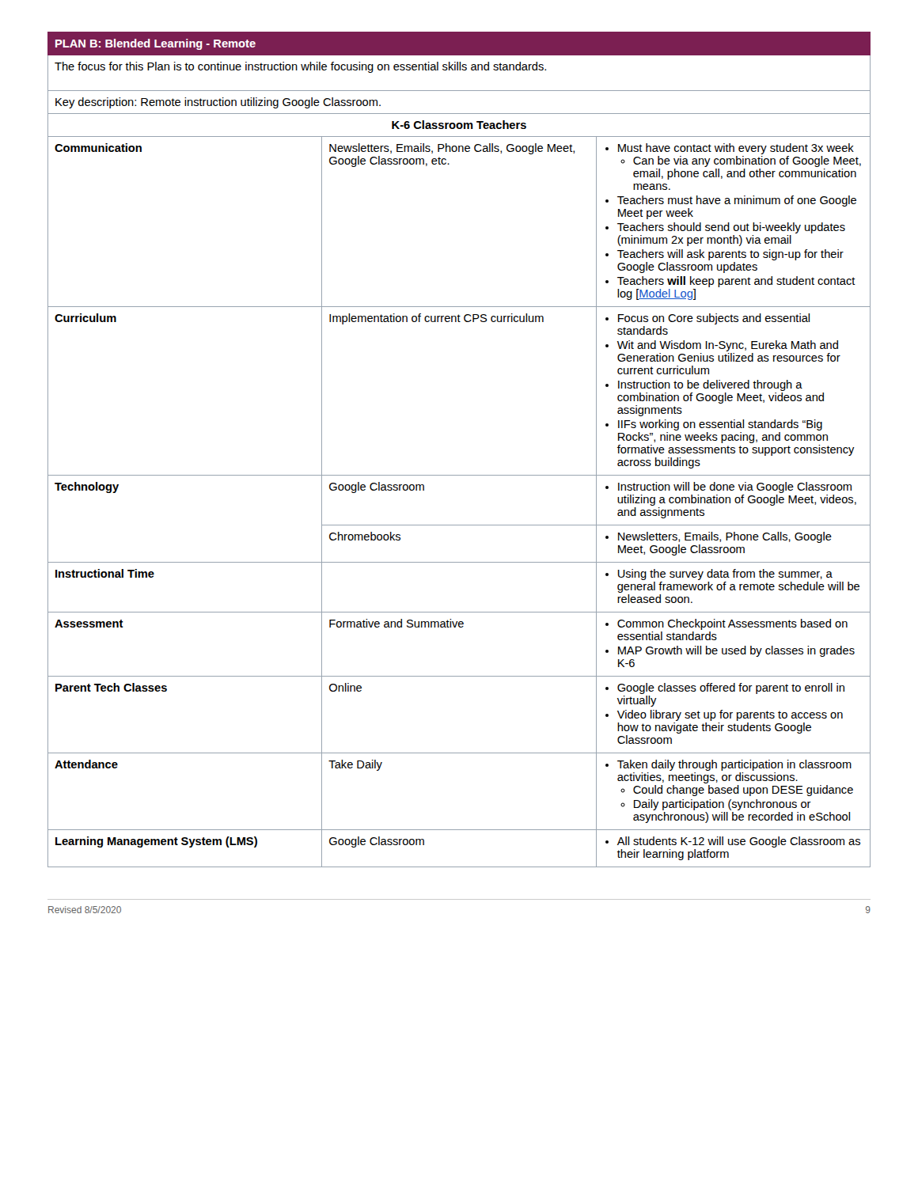| PLAN B: Blended Learning - Remote |
| The focus for this Plan is to continue instruction while focusing on essential skills and standards. |
| Key description: Remote instruction utilizing Google Classroom. |
| K-6 Classroom Teachers |
| Communication | Newsletters, Emails, Phone Calls, Google Meet, Google Classroom, etc. | Must have contact with every student 3x week Can be via any combination of Google Meet, email, phone call, and other communication means. Teachers must have a minimum of one Google Meet per week Teachers should send out bi-weekly updates (minimum 2x per month) via email Teachers will ask parents to sign-up for their Google Classroom updates Teachers will keep parent and student contact log [ Model Log ] |
| Curriculum | Implementation of current CPS curriculum | Focus on Core subjects and essential standards Wit and Wisdom In-Sync, Eureka Math and Generation Genius utilized as resources for current curriculum Instruction to be delivered through a combination of Google Meet, videos and assignments IIFs working on essential standards “Big Rocks”, nine weeks pacing, and common formative assessments to support consistency across buildings |
| Technology | Google Classroom | Instruction will be done via Google Classroom utilizing a combination of Google Meet, videos, and assignments |
| Chromebooks | Newsletters, Emails, Phone Calls, Google Meet, Google Classroom |
| Instructional Time | | Using the survey data from the summer, a general framework of a remote schedule will be released soon. |
| Assessment | Formative and Summative | Common Checkpoint Assessments based on essential standards MAP Growth will be used by classes in grades K-6 |
| Parent Tech Classes | Online | Google classes offered for parent to enroll in virtually Video library set up for parents to access on how to navigate their students Google Classroom |
| Attendance | Take Daily | Taken daily through participation in classroom activities, meetings, or discussions. Could change based upon DESE guidance Daily participation (synchronous or asynchronous) will be recorded in eSchool |
| Learning Management System (LMS) | Google Classroom | All students K-12 will use Google Classroom as their learning platform |
Revised 8/5/2020 9